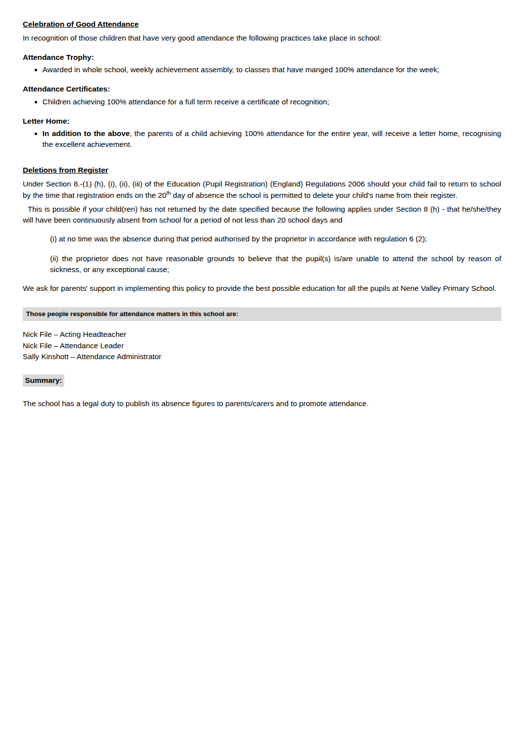Celebration of Good Attendance
In recognition of those children that have very good attendance the following practices take place in school:
Attendance Trophy:
Awarded in whole school, weekly achievement assembly, to classes that have manged 100% attendance for the week;
Attendance Certificates:
Children achieving 100% attendance for a full term receive a certificate of recognition;
Letter Home:
In addition to the above, the parents of a child achieving 100% attendance for the entire year, will receive a letter home, recognising the excellent achievement.
Deletions from Register
Under Section 8.-(1) (h), (i), (ii), (iii) of the Education (Pupil Registration) (England) Regulations 2006 should your child fail to return to school by the time that registration ends on the 20th day of absence the school is permitted to delete your child's name from their register.
This is possible if your child(ren) has not returned by the date specified because the following applies under Section 8 (h) - that he/she/they will have been continuously absent from school for a period of not less than 20 school days and
(i) at no time was the absence during that period authorised by the proprietor in accordance with regulation 6 (2);
(ii) the proprietor does not have reasonable grounds to believe that the pupil(s) is/are unable to attend the school by reason of sickness, or any exceptional cause;
We ask for parents' support in implementing this policy to provide the best possible education for all the pupils at Nene Valley Primary School.
Those people responsible for attendance matters in this school are:
Nick File – Acting Headteacher
Nick File – Attendance Leader
Sally Kinshott – Attendance Administrator
Summary:
The school has a legal duty to publish its absence figures to parents/carers and to promote attendance.